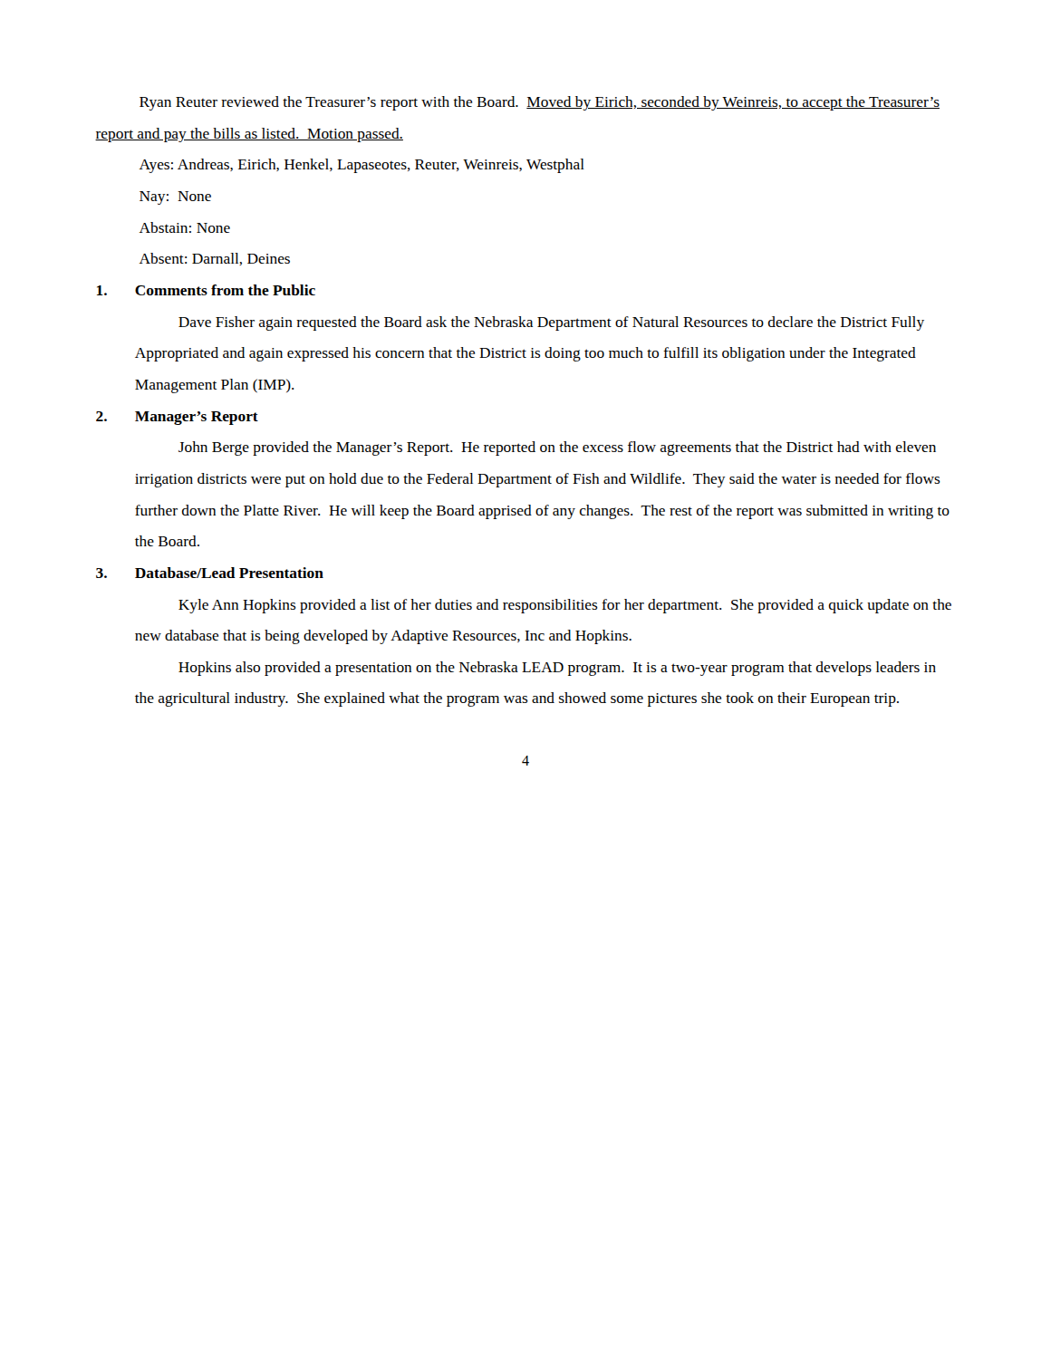Ryan Reuter reviewed the Treasurer’s report with the Board. Moved by Eirich, seconded by Weinreis, to accept the Treasurer’s report and pay the bills as listed. Motion passed.
Ayes: Andreas, Eirich, Henkel, Lapaseotes, Reuter, Weinreis, Westphal
Nay: None
Abstain: None
Absent: Darnall, Deines
Comments from the Public
Dave Fisher again requested the Board ask the Nebraska Department of Natural Resources to declare the District Fully Appropriated and again expressed his concern that the District is doing too much to fulfill its obligation under the Integrated Management Plan (IMP).
Manager’s Report
John Berge provided the Manager’s Report. He reported on the excess flow agreements that the District had with eleven irrigation districts were put on hold due to the Federal Department of Fish and Wildlife. They said the water is needed for flows further down the Platte River. He will keep the Board apprised of any changes. The rest of the report was submitted in writing to the Board.
Database/Lead Presentation
Kyle Ann Hopkins provided a list of her duties and responsibilities for her department. She provided a quick update on the new database that is being developed by Adaptive Resources, Inc and Hopkins.
Hopkins also provided a presentation on the Nebraska LEAD program. It is a two-year program that develops leaders in the agricultural industry. She explained what the program was and showed some pictures she took on their European trip.
4